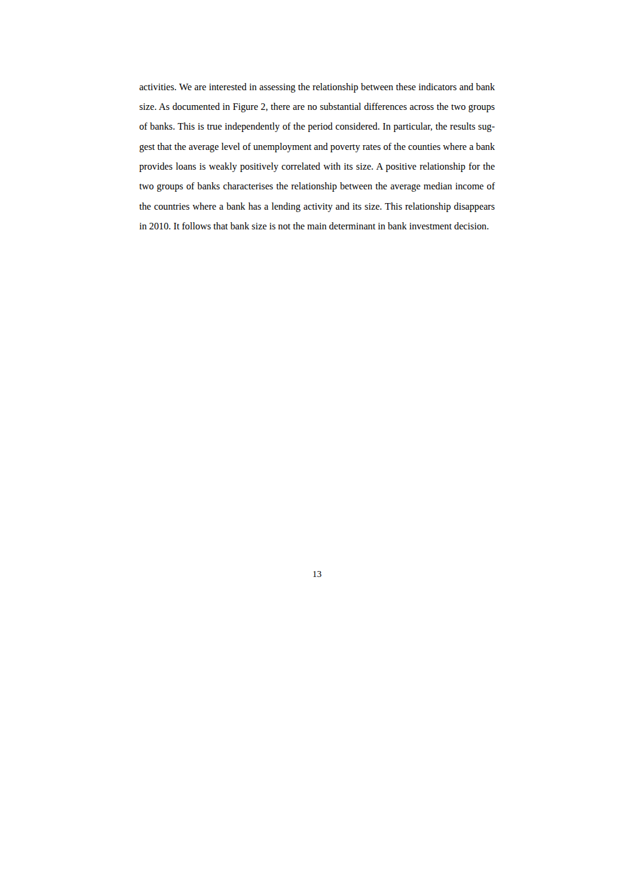activities. We are interested in assessing the relationship between these indicators and bank size. As documented in Figure 2, there are no substantial differences across the two groups of banks. This is true independently of the period considered. In particular, the results suggest that the average level of unemployment and poverty rates of the counties where a bank provides loans is weakly positively correlated with its size. A positive relationship for the two groups of banks characterises the relationship between the average median income of the countries where a bank has a lending activity and its size. This relationship disappears in 2010. It follows that bank size is not the main determinant in bank investment decision.
13